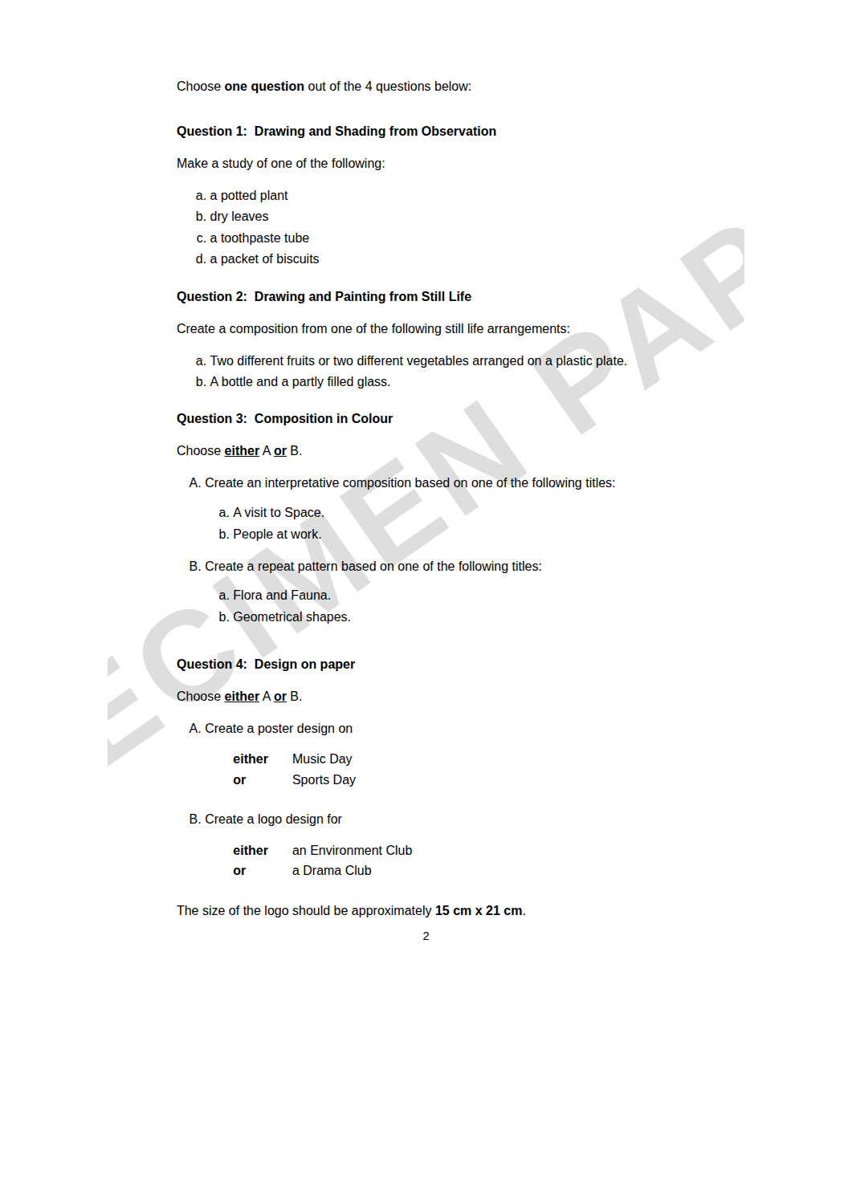SPECIMEN PAPER
Choose one question out of the 4 questions below:
Question 1: Drawing and Shading from Observation
Make a study of one of the following:
a potted plant
dry leaves
a toothpaste tube
a packet of biscuits
Question 2: Drawing and Painting from Still Life
Create a composition from one of the following still life arrangements:
Two different fruits or two different vegetables arranged on a plastic plate.
A bottle and a partly filled glass.
Question 3: Composition in Colour
Choose either A or B.
Create an interpretative composition based on one of the following titles:
A visit to Space.
People at work.
Create a repeat pattern based on one of the following titles:
Flora and Fauna.
Geometrical shapes.
Question 4: Design on paper
Choose either A or B.
Create a poster design on
either Music Day
or Sports Day
Create a logo design for
either an Environment Club
or a Drama Club
The size of the logo should be approximately 15 cm x 21 cm.
2